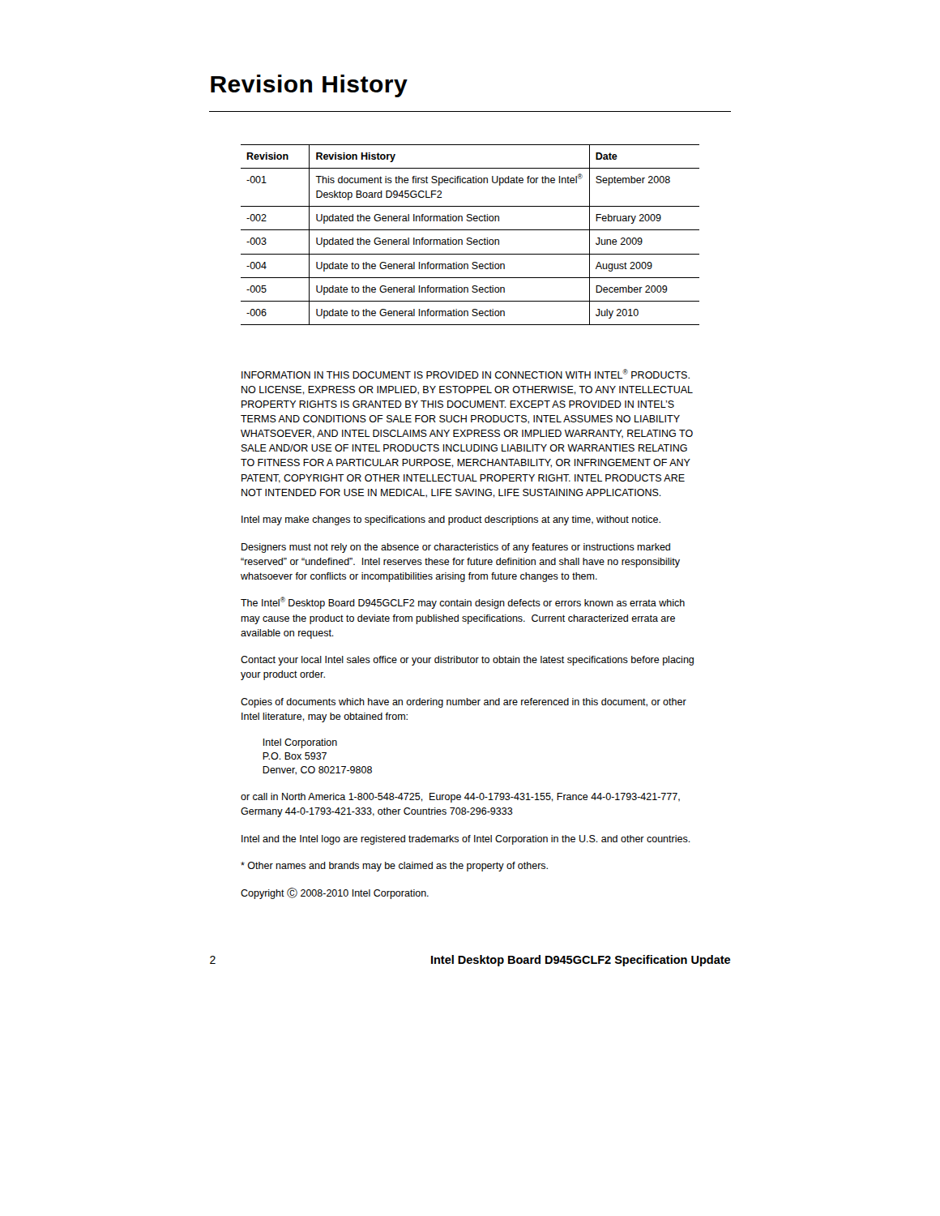Revision History
| Revision | Revision History | Date |
| --- | --- | --- |
| -001 | This document is the first Specification Update for the Intel ® Desktop Board D945GCLF2 | September 2008 |
| -002 | Updated the General Information Section | February 2009 |
| -003 | Updated the General Information Section | June 2009 |
| -004 | Update to the General Information Section | August 2009 |
| -005 | Update to the General Information Section | December 2009 |
| -006 | Update to the General Information Section | July 2010 |
INFORMATION IN THIS DOCUMENT IS PROVIDED IN CONNECTION WITH INTEL® PRODUCTS. NO LICENSE, EXPRESS OR IMPLIED, BY ESTOPPEL OR OTHERWISE, TO ANY INTELLECTUAL PROPERTY RIGHTS IS GRANTED BY THIS DOCUMENT. EXCEPT AS PROVIDED IN INTEL’S TERMS AND CONDITIONS OF SALE FOR SUCH PRODUCTS, INTEL ASSUMES NO LIABILITY WHATSOEVER, AND INTEL DISCLAIMS ANY EXPRESS OR IMPLIED WARRANTY, RELATING TO SALE AND/OR USE OF INTEL PRODUCTS INCLUDING LIABILITY OR WARRANTIES RELATING TO FITNESS FOR A PARTICULAR PURPOSE, MERCHANTABILITY, OR INFRINGEMENT OF ANY PATENT, COPYRIGHT OR OTHER INTELLECTUAL PROPERTY RIGHT. INTEL PRODUCTS ARE NOT INTENDED FOR USE IN MEDICAL, LIFE SAVING, LIFE SUSTAINING APPLICATIONS.
Intel may make changes to specifications and product descriptions at any time, without notice.
Designers must not rely on the absence or characteristics of any features or instructions marked “reserved” or “undefined”. Intel reserves these for future definition and shall have no responsibility whatsoever for conflicts or incompatibilities arising from future changes to them.
The Intel® Desktop Board D945GCLF2 may contain design defects or errors known as errata which may cause the product to deviate from published specifications. Current characterized errata are available on request.
Contact your local Intel sales office or your distributor to obtain the latest specifications before placing your product order.
Copies of documents which have an ordering number and are referenced in this document, or other Intel literature, may be obtained from:
Intel Corporation
P.O. Box 5937
Denver, CO 80217-9808
or call in North America 1-800-548-4725, Europe 44-0-1793-431-155, France 44-0-1793-421-777, Germany 44-0-1793-421-333, other Countries 708-296-9333
Intel and the Intel logo are registered trademarks of Intel Corporation in the U.S. and other countries.
* Other names and brands may be claimed as the property of others.
Copyright Ⓒ 2008-2010 Intel Corporation.
2
Intel Desktop Board D945GCLF2 Specification Update